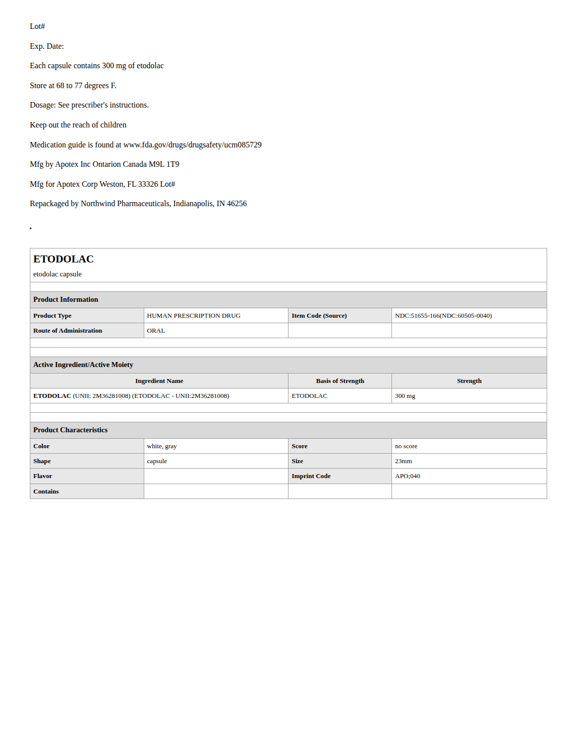Lot#
Exp. Date:
Each capsule contains 300 mg of etodolac
Store at 68 to 77 degrees F.
Dosage: See prescriber's instructions.
Keep out the reach of children
Medication guide is found at www.fda.gov/drugs/drugsafety/ucm085729
Mfg by Apotex Inc Ontarion Canada M9L 1T9
Mfg for Apotex Corp Weston, FL 33326 Lot#
Repackaged by Northwind Pharmaceuticals, Indianapolis, IN 46256
| ETODOLAC etodolac capsule |
| Product Information |
| Product Type | HUMAN PRESCRIPTION DRUG | Item Code (Source) | NDC:51655-166(NDC:60505-0040) |
| Route of Administration | ORAL | | |
| Active Ingredient/Active Moiety |
| Ingredient Name | Basis of Strength | Strength |
| ETODOLAC (UNII: 2M36281008) (ETODOLAC - UNII:2M36281008) | ETODOLAC | 300 mg |
| Product Characteristics |
| Color | white, gray | Score | no score |
| Shape | capsule | Size | 23mm |
| Flavor | | Imprint Code | APO;040 |
| Contains | | | |